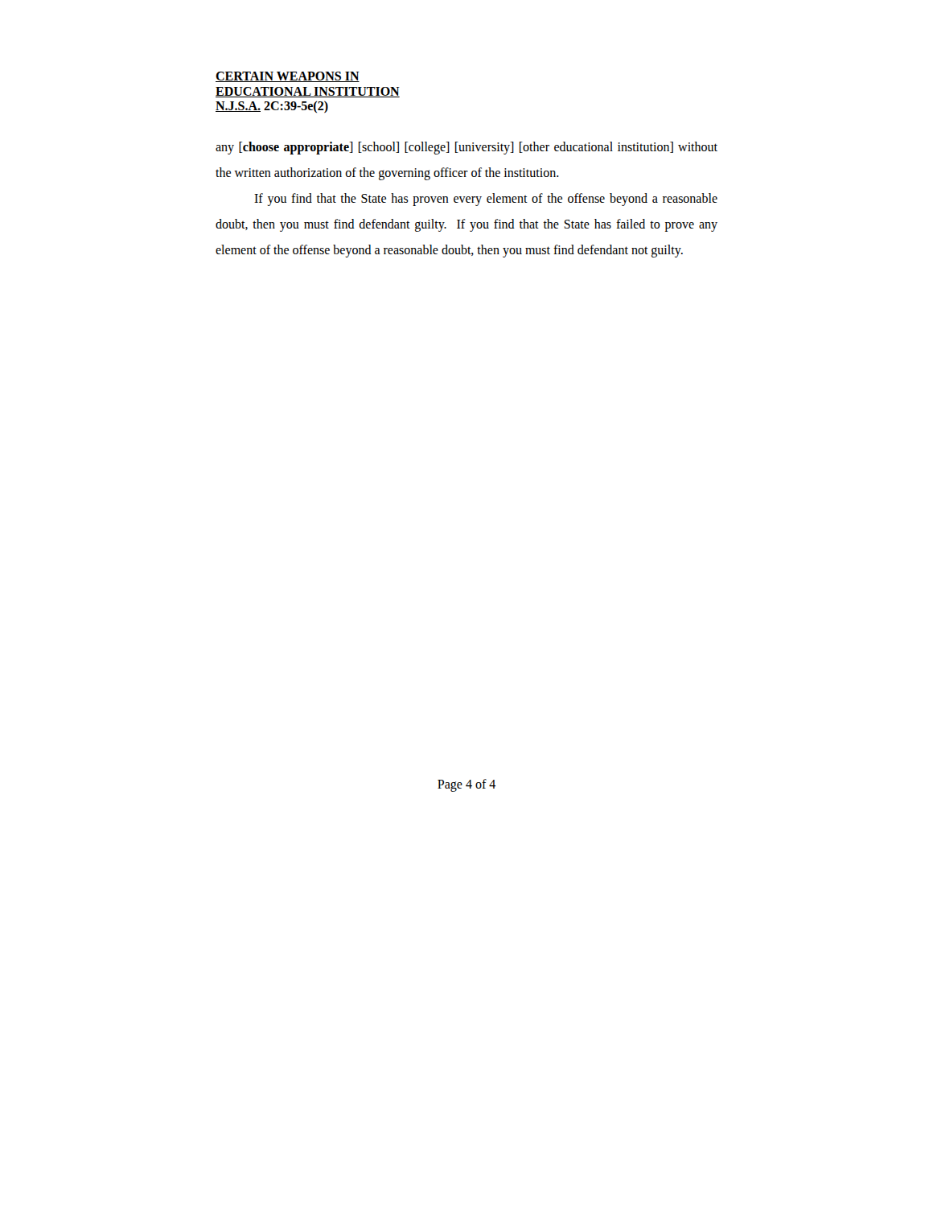CERTAIN WEAPONS IN EDUCATIONAL INSTITUTION N.J.S.A. 2C:39-5e(2)
any [choose appropriate] [school] [college] [university] [other educational institution] without the written authorization of the governing officer of the institution.
If you find that the State has proven every element of the offense beyond a reasonable doubt, then you must find defendant guilty. If you find that the State has failed to prove any element of the offense beyond a reasonable doubt, then you must find defendant not guilty.
Page 4 of 4